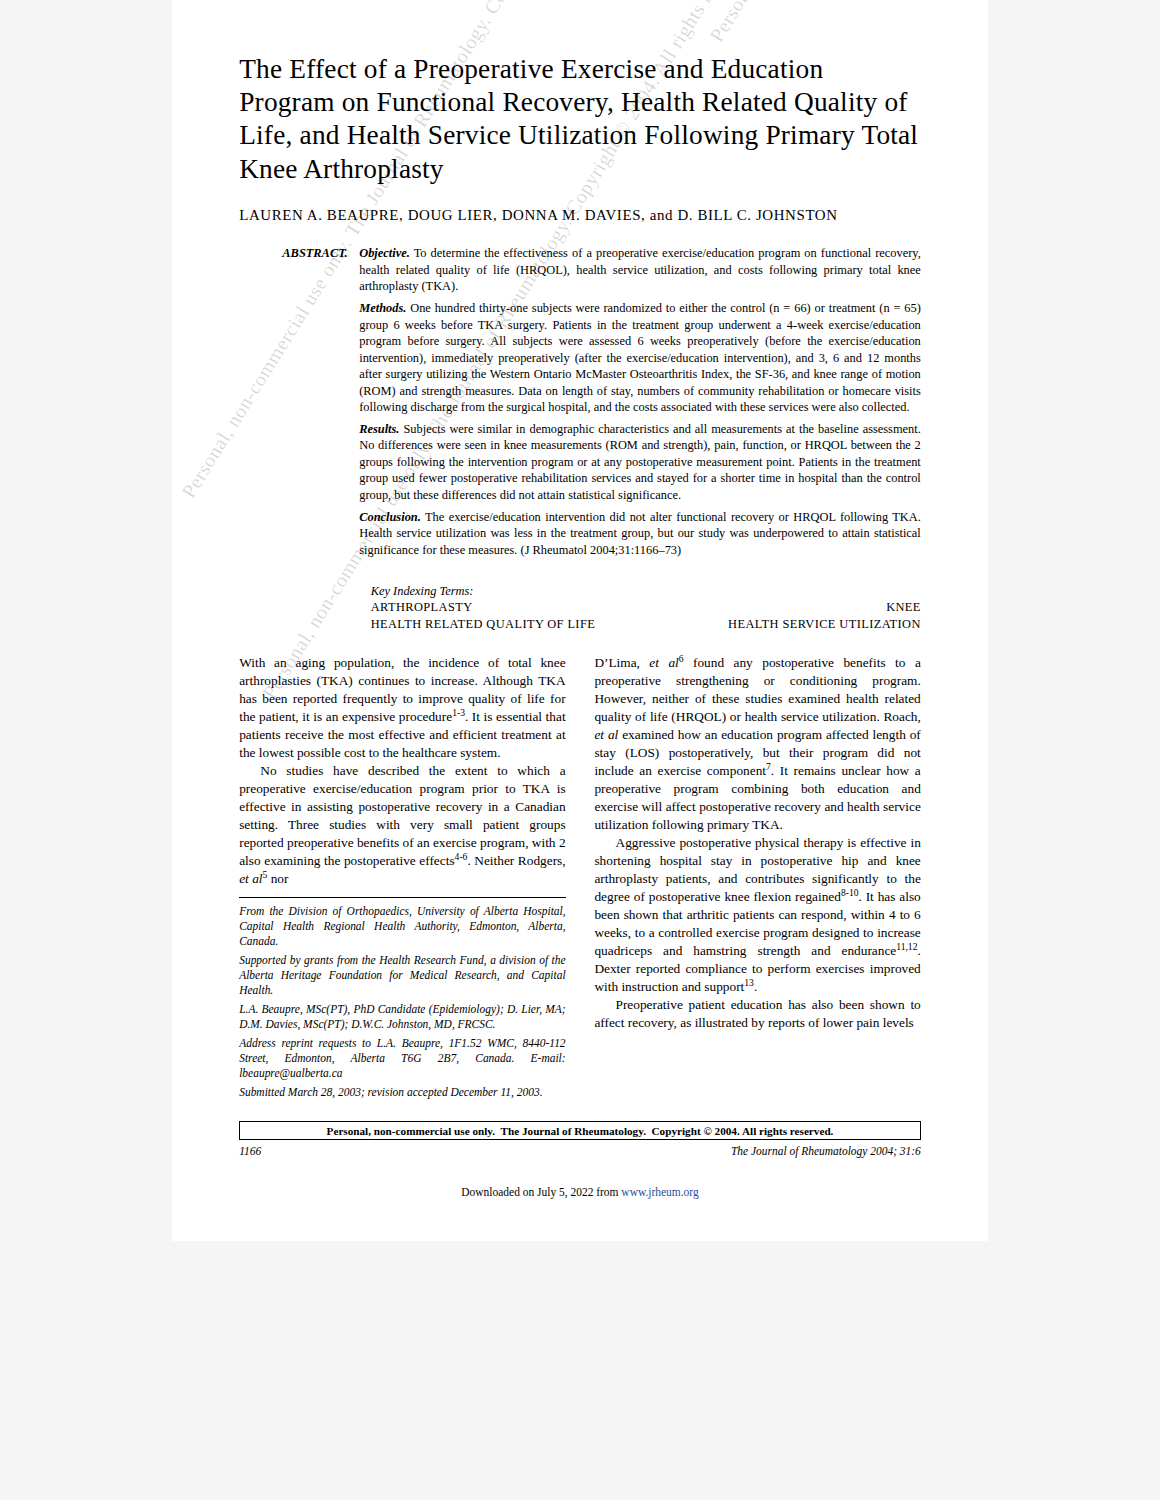Personal, non-commercial use only. The Journal of Rheumatology. Copyright © 2004. All rights reserved. Personal, non-commercial use only. The Journal of Rheumatology. Copyright © 2004. All rights reserved. Personal, non-commercial use only. The Journal of Rheumatology. Copyright © 2004. All rights reserved.
The Effect of a Preoperative Exercise and Education Program on Functional Recovery, Health Related Quality of Life, and Health Service Utilization Following Primary Total Knee Arthroplasty
LAUREN A. BEAUPRE, DOUG LIER, DONNA M. DAVIES, and D. BILL C. JOHNSTON
ABSTRACT.
Objective. To determine the effectiveness of a preoperative exercise/education program on functional recovery, health related quality of life (HRQOL), health service utilization, and costs following primary total knee arthroplasty (TKA).
Methods. One hundred thirty-one subjects were randomized to either the control (n = 66) or treatment (n = 65) group 6 weeks before TKA surgery. Patients in the treatment group underwent a 4-week exercise/education program before surgery. All subjects were assessed 6 weeks preoperatively (before the exercise/education intervention), immediately preoperatively (after the exercise/education intervention), and 3, 6 and 12 months after surgery utilizing the Western Ontario McMaster Osteoarthritis Index, the SF-36, and knee range of motion (ROM) and strength measures. Data on length of stay, numbers of community rehabilitation or homecare visits following discharge from the surgical hospital, and the costs associated with these services were also collected.
Results. Subjects were similar in demographic characteristics and all measurements at the baseline assessment. No differences were seen in knee measurements (ROM and strength), pain, function, or HRQOL between the 2 groups following the intervention program or at any postoperative measurement point. Patients in the treatment group used fewer postoperative rehabilitation services and stayed for a shorter time in hospital than the control group, but these differences did not attain statistical significance.
Conclusion. The exercise/education intervention did not alter functional recovery or HRQOL following TKA. Health service utilization was less in the treatment group, but our study was underpowered to attain statistical significance for these measures. (J Rheumatol 2004;31:1166–73)
Key Indexing Terms:
ARTHROPLASTY KNEE
HEALTH RELATED QUALITY OF LIFE HEALTH SERVICE UTILIZATION
With an aging population, the incidence of total knee arthroplasties (TKA) continues to increase. Although TKA has been reported frequently to improve quality of life for the patient, it is an expensive procedure1-3. It is essential that patients receive the most effective and efficient treatment at the lowest possible cost to the healthcare system.
No studies have described the extent to which a preoperative exercise/education program prior to TKA is effective in assisting postoperative recovery in a Canadian setting. Three studies with very small patient groups reported preoperative benefits of an exercise program, with 2 also examining the postoperative effects4-6. Neither Rodgers, et al5 nor
From the Division of Orthopaedics, University of Alberta Hospital, Capital Health Regional Health Authority, Edmonton, Alberta, Canada.
Supported by grants from the Health Research Fund, a division of the Alberta Heritage Foundation for Medical Research, and Capital Health.
L.A. Beaupre, MSc(PT), PhD Candidate (Epidemiology); D. Lier, MA; D.M. Davies, MSc(PT); D.W.C. Johnston, MD, FRCSC.
Address reprint requests to L.A. Beaupre, 1F1.52 WMC, 8440-112 Street, Edmonton, Alberta T6G 2B7, Canada. E-mail: lbeaupre@ualberta.ca
Submitted March 28, 2003; revision accepted December 11, 2003.
D’Lima, et al6 found any postoperative benefits to a preoperative strengthening or conditioning program. However, neither of these studies examined health related quality of life (HRQOL) or health service utilization. Roach, et al examined how an education program affected length of stay (LOS) postoperatively, but their program did not include an exercise component7. It remains unclear how a preoperative program combining both education and exercise will affect postoperative recovery and health service utilization following primary TKA.
Aggressive postoperative physical therapy is effective in shortening hospital stay in postoperative hip and knee arthroplasty patients, and contributes significantly to the degree of postoperative knee flexion regained8-10. It has also been shown that arthritic patients can respond, within 4 to 6 weeks, to a controlled exercise program designed to increase quadriceps and hamstring strength and endurance11,12. Dexter reported compliance to perform exercises improved with instruction and support13.
Preoperative patient education has also been shown to affect recovery, as illustrated by reports of lower pain levels
Personal, non-commercial use only. The Journal of Rheumatology. Copyright © 2004. All rights reserved.
1166 The Journal of Rheumatology 2004; 31:6
Downloaded on July 5, 2022 from www.jrheum.org